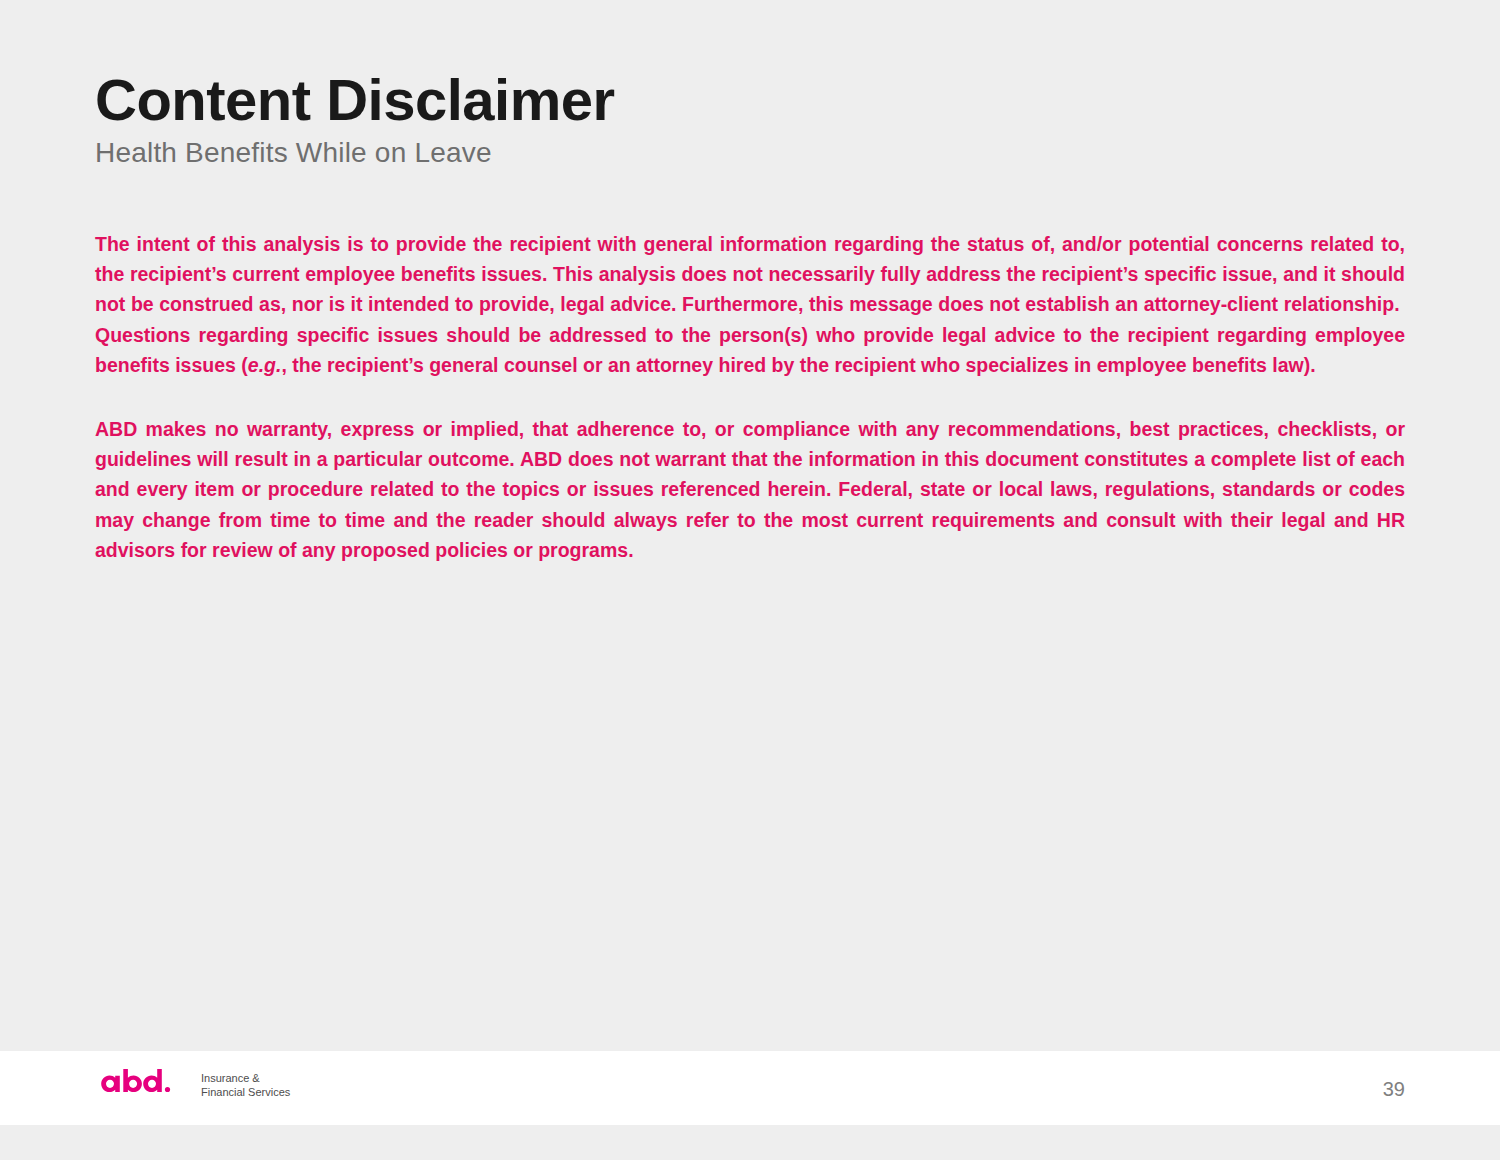Content Disclaimer
Health Benefits While on Leave
The intent of this analysis is to provide the recipient with general information regarding the status of, and/or potential concerns related to, the recipient’s current employee benefits issues. This analysis does not necessarily fully address the recipient’s specific issue, and it should not be construed as, nor is it intended to provide, legal advice. Furthermore, this message does not establish an attorney-client relationship. Questions regarding specific issues should be addressed to the person(s) who provide legal advice to the recipient regarding employee benefits issues (e.g., the recipient’s general counsel or an attorney hired by the recipient who specializes in employee benefits law).
ABD makes no warranty, express or implied, that adherence to, or compliance with any recommendations, best practices, checklists, or guidelines will result in a particular outcome. ABD does not warrant that the information in this document constitutes a complete list of each and every item or procedure related to the topics or issues referenced herein. Federal, state or local laws, regulations, standards or codes may change from time to time and the reader should always refer to the most current requirements and consult with their legal and HR advisors for review of any proposed policies or programs.
Insurance &
Financial Services
39